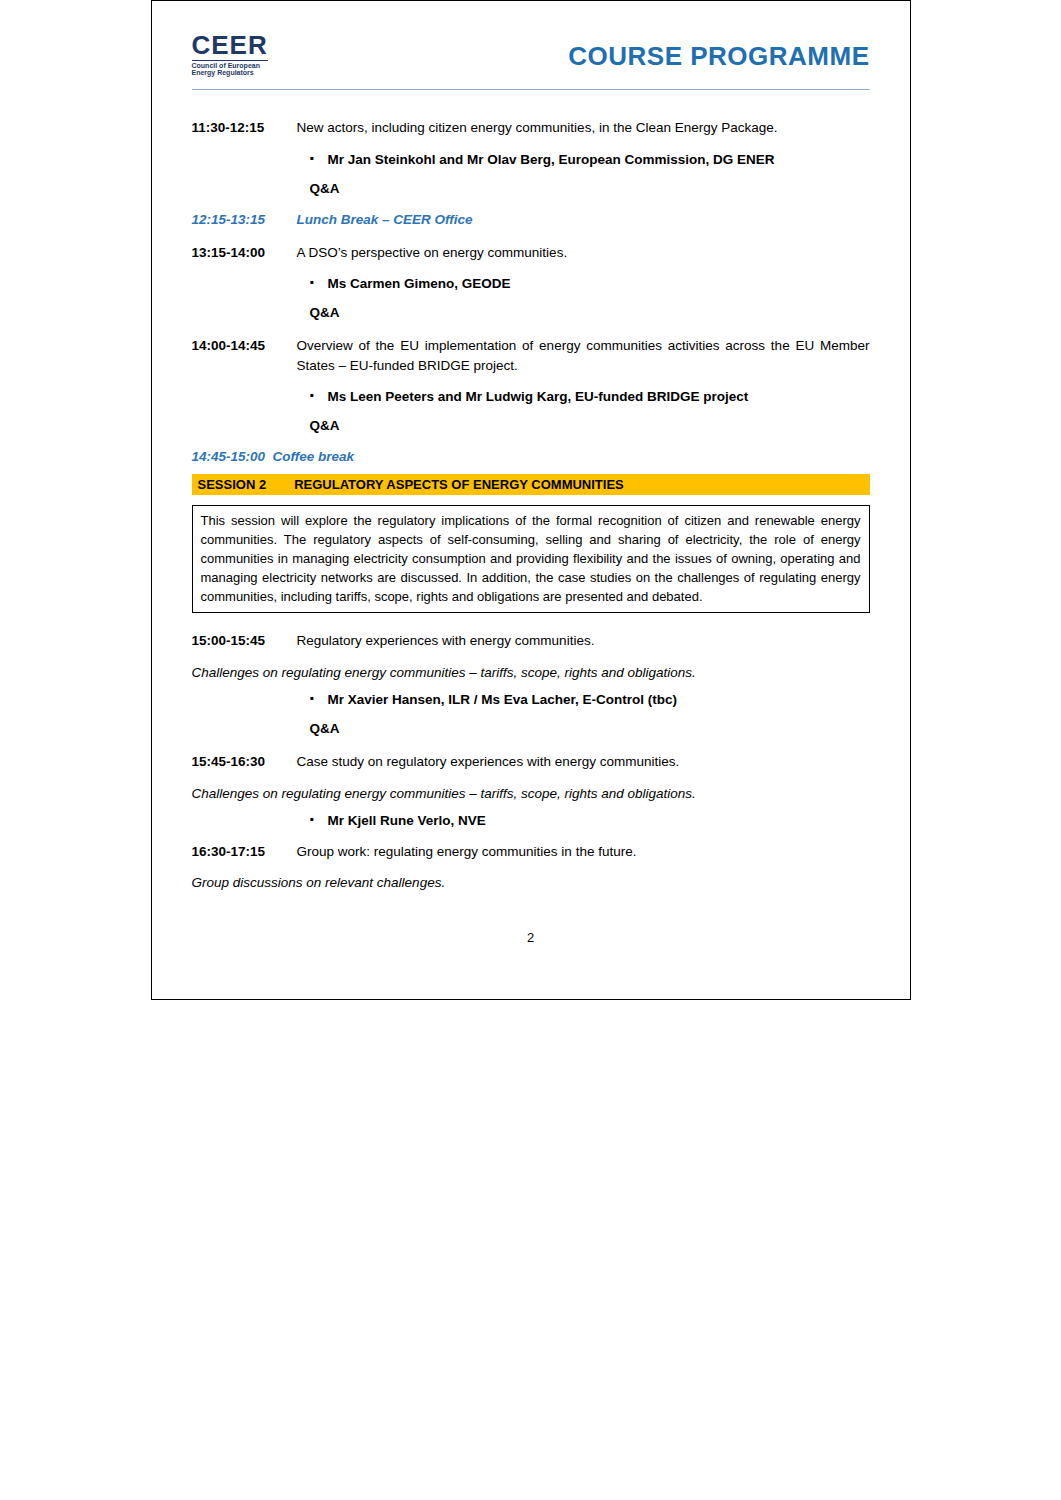CEER
Council of European
Energy Regulators
COURSE PROGRAMME
11:30-12:15
New actors, including citizen energy communities, in the Clean Energy Package.
Mr Jan Steinkohl and Mr Olav Berg, European Commission, DG ENER
Q&A
12:15-13:15
Lunch Break – CEER Office
13:15-14:00
A DSO’s perspective on energy communities.
Ms Carmen Gimeno, GEODE
Q&A
14:00-14:45
Overview of the EU implementation of energy communities activities across the EU Member States – EU-funded BRIDGE project.
Ms Leen Peeters and Mr Ludwig Karg, EU-funded BRIDGE project
Q&A
14:45-15:00 Coffee break
SESSION 2 REGULATORY ASPECTS OF ENERGY COMMUNITIES
This session will explore the regulatory implications of the formal recognition of citizen and renewable energy communities. The regulatory aspects of self-consuming, selling and sharing of electricity, the role of energy communities in managing electricity consumption and providing flexibility and the issues of owning, operating and managing electricity networks are discussed. In addition, the case studies on the challenges of regulating energy communities, including tariffs, scope, rights and obligations are presented and debated.
15:00-15:45
Regulatory experiences with energy communities.
Challenges on regulating energy communities – tariffs, scope, rights and obligations.
Mr Xavier Hansen, ILR / Ms Eva Lacher, E-Control (tbc)
Q&A
15:45-16:30
Case study on regulatory experiences with energy communities.
Challenges on regulating energy communities – tariffs, scope, rights and obligations.
Mr Kjell Rune Verlo, NVE
16:30-17:15
Group work: regulating energy communities in the future.
Group discussions on relevant challenges.
2